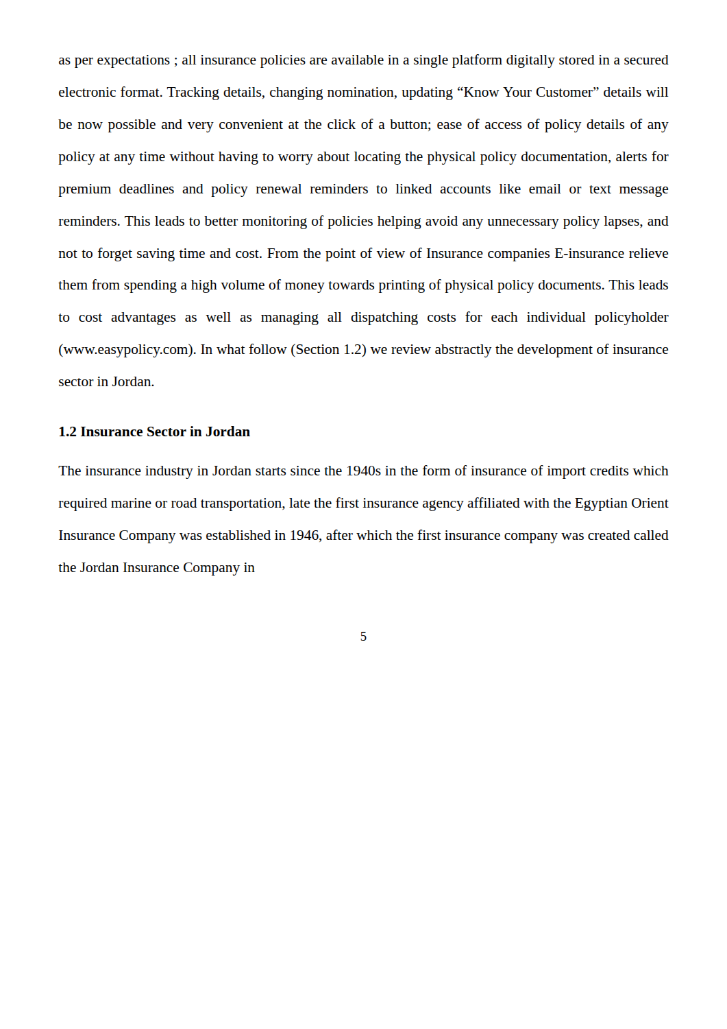as per expectations ; all insurance policies are available in a single platform digitally stored in a secured electronic format. Tracking details, changing nomination, updating “Know Your Customer” details will be now possible and very convenient at the click of a button; ease of access of policy details of any policy at any time without having to worry about locating the physical policy documentation, alerts for premium deadlines and policy renewal reminders to linked accounts like email or text message reminders. This leads to better monitoring of policies helping avoid any unnecessary policy lapses, and not to forget saving time and cost. From the point of view of Insurance companies E-insurance relieve them from spending a high volume of money towards printing of physical policy documents. This leads to cost advantages as well as managing all dispatching costs for each individual policyholder (www.easypolicy.com). In what follow (Section 1.2) we review abstractly the development of insurance sector in Jordan.
1.2 Insurance Sector in Jordan
The insurance industry in Jordan starts since the 1940s in the form of insurance of import credits which required marine or road transportation, late the first insurance agency affiliated with the Egyptian Orient Insurance Company was established in 1946, after which the first insurance company was created called the Jordan Insurance Company in
5